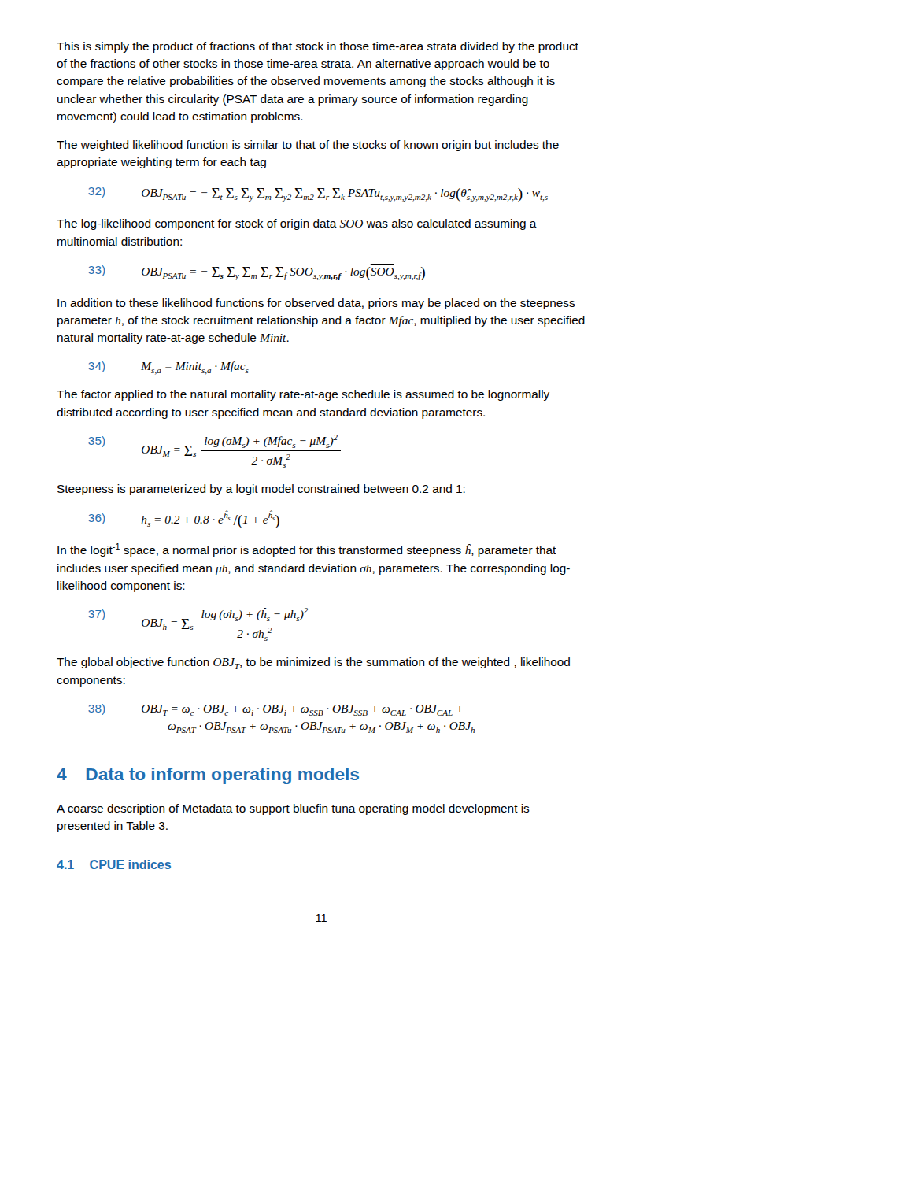This is simply the product of fractions of that stock in those time-area strata divided by the product of the fractions of other stocks in those time-area strata. An alternative approach would be to compare the relative probabilities of the observed movements among the stocks although it is unclear whether this circularity (PSAT data are a primary source of information regarding movement) could lead to estimation problems.
The weighted likelihood function is similar to that of the stocks of known origin but includes the appropriate weighting term for each tag
32)
OBJPSATu = − Σt Σs Σy Σm Σy2 Σm2 Σr Σk PSATut,s,y,m,y2,m2,k · log(θ̂s,y,m,y2,m2,r,k) · wt,s
The log-likelihood component for stock of origin data SOO was also calculated assuming a multinomial distribution:
33)
OBJPSATu = − Σs Σy Σm Σr Σf SOOs,y,m,r,f · log(SOOs,y,m,r,f)
In addition to these likelihood functions for observed data, priors may be placed on the steepness parameter h, of the stock recruitment relationship and a factor Mfac, multiplied by the user specified natural mortality rate-at-age schedule Minit.
34)
Ms,a = Minits,a · Mfacs
The factor applied to the natural mortality rate-at-age schedule is assumed to be lognormally distributed according to user specified mean and standard deviation parameters.
35)
OBJM = Σs log (σMs) + (Mfacs − μMs)22 · σMs2
Steepness is parameterized by a logit model constrained between 0.2 and 1:
36)
hs = 0.2 + 0.8 · eĥs /(1 + eĥs)
In the logit-1 space, a normal prior is adopted for this transformed steepness ĥ, parameter that includes user specified mean μh, and standard deviation σh, parameters. The corresponding log-likelihood component is:
37)
OBJh = Σs log (σhs) + (ĥs − μhs)22 · σhs2
The global objective function OBJT, to be minimized is the summation of the weighted , likelihood components:
38)
OBJT = ωc · OBJc + ωi · OBJi + ωSSB · OBJSSB + ωCAL · OBJCAL +
ωPSAT · OBJPSAT + ωPSATu · OBJPSATu + ωM · OBJM + ωh · OBJh
4 Data to inform operating models
A coarse description of Metadata to support bluefin tuna operating model development is presented in Table 3.
4.1 CPUE indices
11